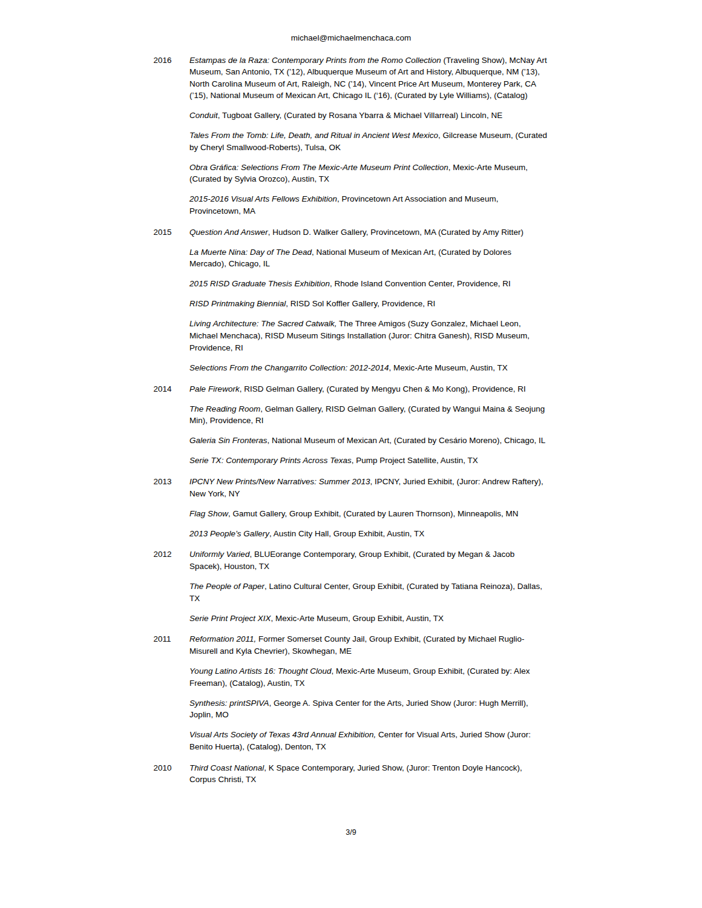michael@michaelmenchaca.com
| 2016 | Estampas de la Raza: Contemporary Prints from the Romo Collection (Traveling Show), McNay Art Museum, San Antonio, TX (’12), Albuquerque Museum of Art and History, Albuquerque, NM (’13), North Carolina Museum of Art, Raleigh, NC (’14), Vincent Price Art Museum, Monterey Park, CA (’15), National Museum of Mexican Art, Chicago IL (‘16), (Curated by Lyle Williams), (Catalog) Conduit , Tugboat Gallery, (Curated by Rosana Ybarra & Michael Villarreal) Lincoln, NE Tales From the Tomb: Life, Death, and Ritual in Ancient West Mexico , Gilcrease Museum, (Curated by Cheryl Smallwood-Roberts), Tulsa, OK Obra Gráfica: Selections From The Mexic-Arte Museum Print Collection , Mexic-Arte Museum, (Curated by Sylvia Orozco), Austin, TX 2015-2016 Visual Arts Fellows Exhibition , Provincetown Art Association and Museum, Provincetown, MA |
| 2015 | Question And Answer , Hudson D. Walker Gallery, Provincetown, MA (Curated by Amy Ritter) La Muerte Nina: Day of The Dead , National Museum of Mexican Art, (Curated by Dolores Mercado), Chicago, IL 2015 RISD Graduate Thesis Exhibition , Rhode Island Convention Center, Providence, RI RISD Printmaking Biennial , RISD Sol Koffler Gallery, Providence, RI Living Architecture: The Sacred Catwalk, The Three Amigos (Suzy Gonzalez, Michael Leon, Michael Menchaca), RISD Museum Sitings Installation (Juror: Chitra Ganesh), RISD Museum, Providence, RI Selections From the Changarrito Collection: 2012-2014 , Mexic-Arte Museum, Austin, TX |
| 2014 | Pale Firework , RISD Gelman Gallery, (Curated by Mengyu Chen & Mo Kong), Providence, RI The Reading Room , Gelman Gallery, RISD Gelman Gallery, (Curated by Wangui Maina & Seojung Min), Providence, RI Galeria Sin Fronteras , National Museum of Mexican Art, (Curated by Cesário Moreno), Chicago, IL Serie TX: Contemporary Prints Across Texas , Pump Project Satellite, Austin, TX |
| 2013 | IPCNY New Prints/New Narratives: Summer 2013 , IPCNY, Juried Exhibit, (Juror: Andrew Raftery), New York, NY Flag Show , Gamut Gallery, Group Exhibit, (Curated by Lauren Thornson), Minneapolis, MN 2013 People’s Gallery , Austin City Hall, Group Exhibit, Austin, TX |
| 2012 | Uniformly Varied , BLUEorange Contemporary, Group Exhibit, (Curated by Megan & Jacob Spacek), Houston, TX The People of Paper , Latino Cultural Center, Group Exhibit, (Curated by Tatiana Reinoza), Dallas, TX Serie Print Project XIX , Mexic-Arte Museum, Group Exhibit, Austin, TX |
| 2011 | Reformation 2011, Former Somerset County Jail, Group Exhibit, (Curated by Michael Ruglio-Misurell and Kyla Chevrier), Skowhegan, ME Young Latino Artists 16: Thought Cloud , Mexic-Arte Museum, Group Exhibit, (Curated by: Alex Freeman), (Catalog), Austin, TX Synthesis: printSPIVA , George A. Spiva Center for the Arts, Juried Show (Juror: Hugh Merrill), Joplin, MO Visual Arts Society of Texas 43rd Annual Exhibition, Center for Visual Arts, Juried Show (Juror: Benito Huerta), (Catalog), Denton, TX |
| 2010 | Third Coast National , K Space Contemporary, Juried Show, (Juror: Trenton Doyle Hancock), Corpus Christi, TX |
3/9